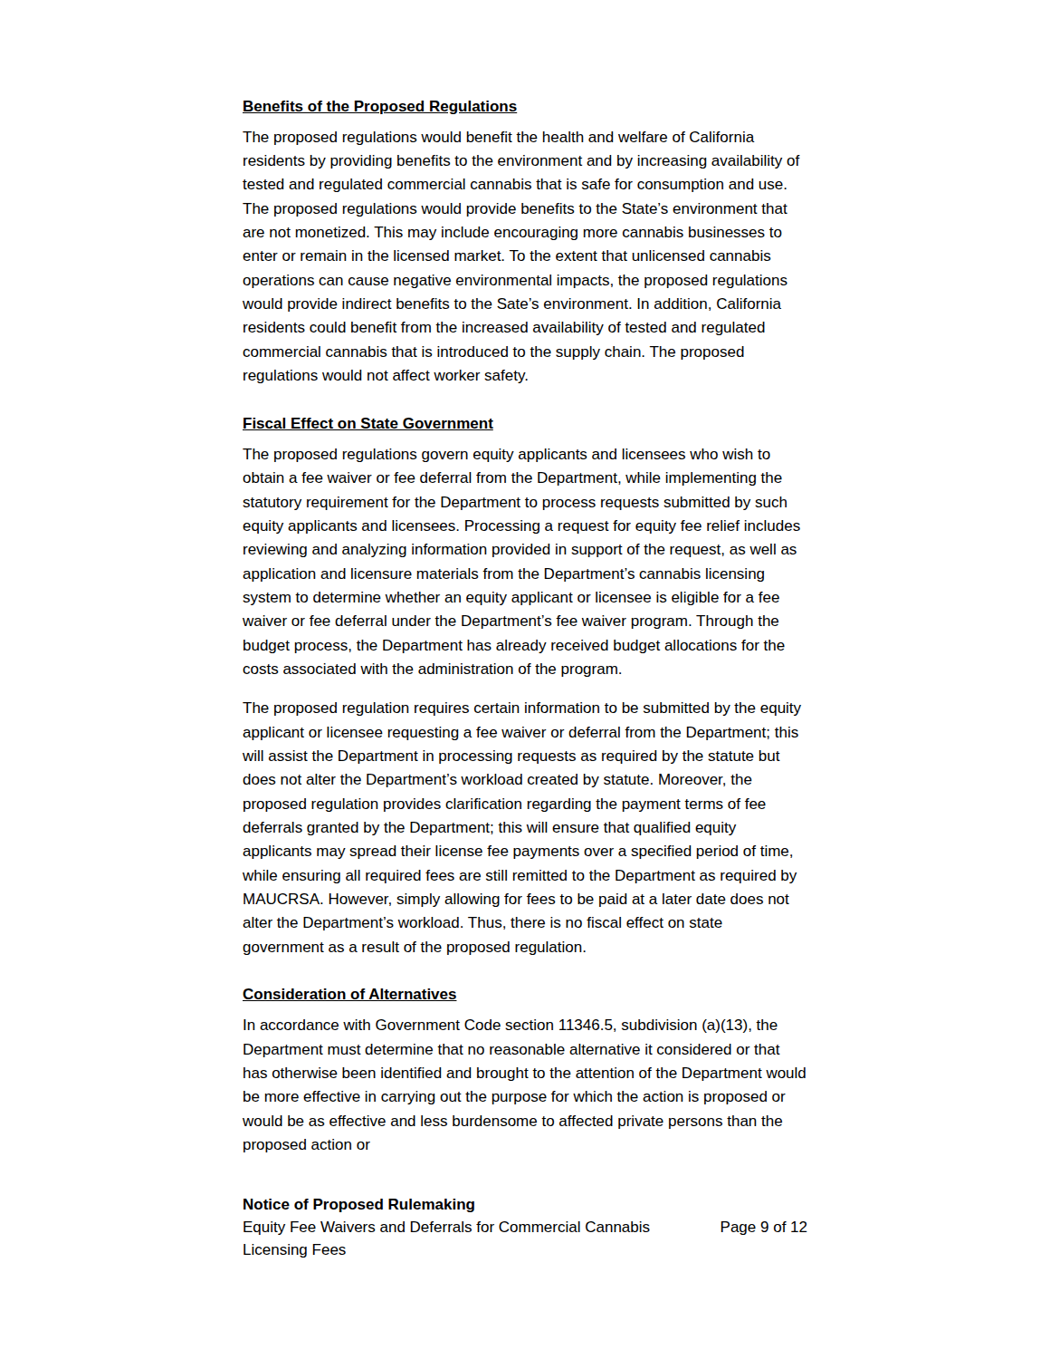Benefits of the Proposed Regulations
The proposed regulations would benefit the health and welfare of California residents by providing benefits to the environment and by increasing availability of tested and regulated commercial cannabis that is safe for consumption and use. The proposed regulations would provide benefits to the State’s environment that are not monetized. This may include encouraging more cannabis businesses to enter or remain in the licensed market. To the extent that unlicensed cannabis operations can cause negative environmental impacts, the proposed regulations would provide indirect benefits to the Sate’s environment. In addition, California residents could benefit from the increased availability of tested and regulated commercial cannabis that is introduced to the supply chain. The proposed regulations would not affect worker safety.
Fiscal Effect on State Government
The proposed regulations govern equity applicants and licensees who wish to obtain a fee waiver or fee deferral from the Department, while implementing the statutory requirement for the Department to process requests submitted by such equity applicants and licensees. Processing a request for equity fee relief includes reviewing and analyzing information provided in support of the request, as well as application and licensure materials from the Department’s cannabis licensing system to determine whether an equity applicant or licensee is eligible for a fee waiver or fee deferral under the Department’s fee waiver program. Through the budget process, the Department has already received budget allocations for the costs associated with the administration of the program.
The proposed regulation requires certain information to be submitted by the equity applicant or licensee requesting a fee waiver or deferral from the Department; this will assist the Department in processing requests as required by the statute but does not alter the Department’s workload created by statute. Moreover, the proposed regulation provides clarification regarding the payment terms of fee deferrals granted by the Department; this will ensure that qualified equity applicants may spread their license fee payments over a specified period of time, while ensuring all required fees are still remitted to the Department as required by MAUCRSA. However, simply allowing for fees to be paid at a later date does not alter the Department’s workload. Thus, there is no fiscal effect on state government as a result of the proposed regulation.
Consideration of Alternatives
In accordance with Government Code section 11346.5, subdivision (a)(13), the Department must determine that no reasonable alternative it considered or that has otherwise been identified and brought to the attention of the Department would be more effective in carrying out the purpose for which the action is proposed or would be as effective and less burdensome to affected private persons than the proposed action or
Notice of Proposed Rulemaking
Equity Fee Waivers and Deferrals for Commercial Cannabis Licensing Fees Page 9 of 12